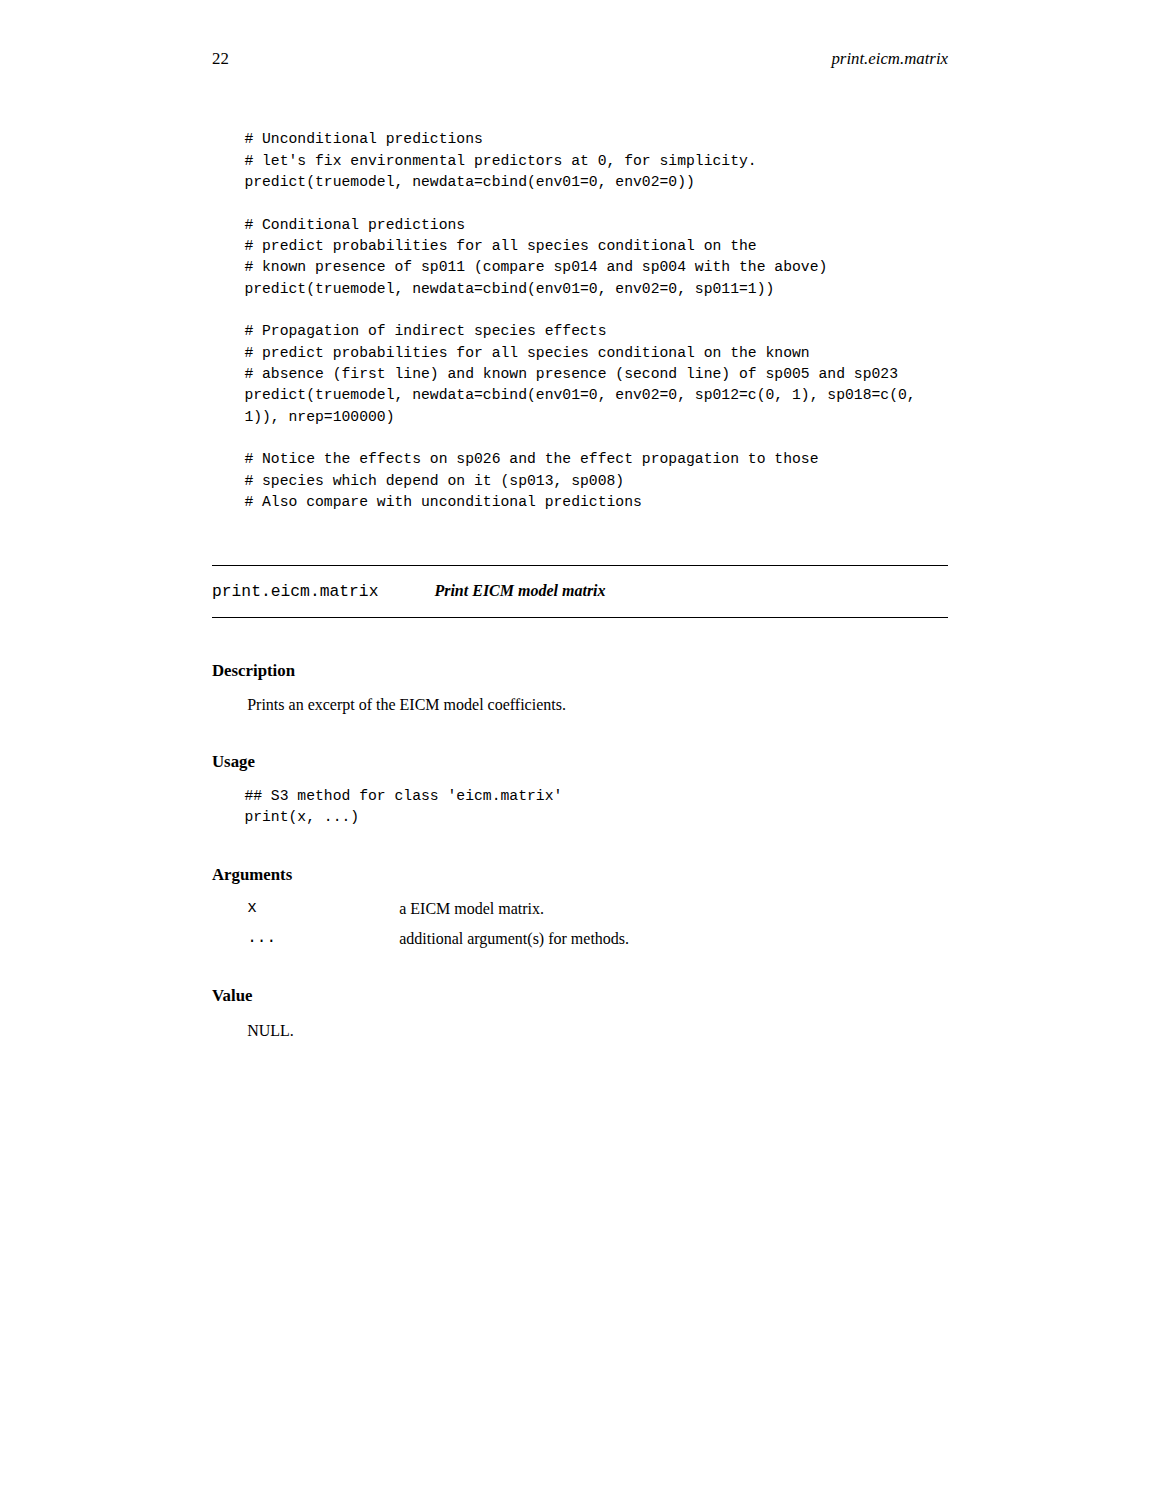22 print.eicm.matrix
# Unconditional predictions
# let's fix environmental predictors at 0, for simplicity.
predict(truemodel, newdata=cbind(env01=0, env02=0))

# Conditional predictions
# predict probabilities for all species conditional on the
# known presence of sp011 (compare sp014 and sp004 with the above)
predict(truemodel, newdata=cbind(env01=0, env02=0, sp011=1))

# Propagation of indirect species effects
# predict probabilities for all species conditional on the known
# absence (first line) and known presence (second line) of sp005 and sp023
predict(truemodel, newdata=cbind(env01=0, env02=0, sp012=c(0, 1), sp018=c(0, 1)), nrep=100000)

# Notice the effects on sp026 and the effect propagation to those
# species which depend on it (sp013, sp008)
# Also compare with unconditional predictions
print.eicm.matrix Print EICM model matrix
Description
Prints an excerpt of the EICM model coefficients.
Usage
## S3 method for class 'eicm.matrix'
print(x, ...)
Arguments
x
a EICM model matrix.
...
additional argument(s) for methods.
Value
NULL.